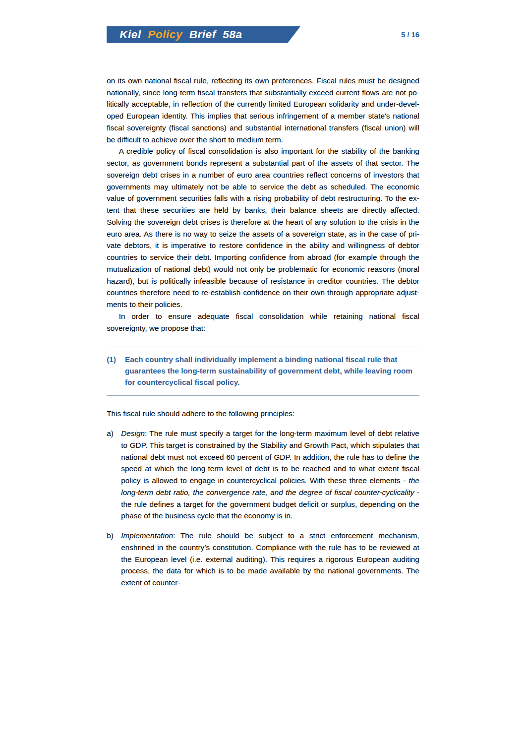Kiel Policy Brief 58a
5 / 16
on its own national fiscal rule, reflecting its own preferences. Fiscal rules must be designed nationally, since long-term fiscal transfers that substantially exceed current flows are not politically acceptable, in reflection of the currently limited European solidarity and under-developed European identity. This implies that serious infringement of a member state's national fiscal sovereignty (fiscal sanctions) and substantial international transfers (fiscal union) will be difficult to achieve over the short to medium term.
A credible policy of fiscal consolidation is also important for the stability of the banking sector, as government bonds represent a substantial part of the assets of that sector. The sovereign debt crises in a number of euro area countries reflect concerns of investors that governments may ultimately not be able to service the debt as scheduled. The economic value of government securities falls with a rising probability of debt restructuring. To the extent that these securities are held by banks, their balance sheets are directly affected. Solving the sovereign debt crises is therefore at the heart of any solution to the crisis in the euro area. As there is no way to seize the assets of a sovereign state, as in the case of private debtors, it is imperative to restore confidence in the ability and willingness of debtor countries to service their debt. Importing confidence from abroad (for example through the mutualization of national debt) would not only be problematic for economic reasons (moral hazard), but is politically infeasible because of resistance in creditor countries. The debtor countries therefore need to re-establish confidence on their own through appropriate adjust-ments to their policies.
In order to ensure adequate fiscal consolidation while retaining national fiscal sovereignty, we propose that:
(1)
Each country shall individually implement a binding national fiscal rule that guarantees the long-term sustainability of government debt, while leaving room for countercyclical fiscal policy.
This fiscal rule should adhere to the following principles:
a)
Design: The rule must specify a target for the long-term maximum level of debt relative to GDP. This target is constrained by the Stability and Growth Pact, which stipulates that national debt must not exceed 60 percent of GDP. In addition, the rule has to define the speed at which the long-term level of debt is to be reached and to what extent fiscal policy is allowed to engage in countercyclical policies. With these three elements - the long-term debt ratio, the convergence rate, and the degree of fiscal counter-cyclicality - the rule defines a target for the government budget deficit or surplus, depending on the phase of the business cycle that the economy is in.
b)
Implementation: The rule should be subject to a strict enforcement mechanism, enshrined in the country’s constitution. Compliance with the rule has to be reviewed at the European level (i.e. external auditing). This requires a rigorous European auditing process, the data for which is to be made available by the national governments. The extent of counter-